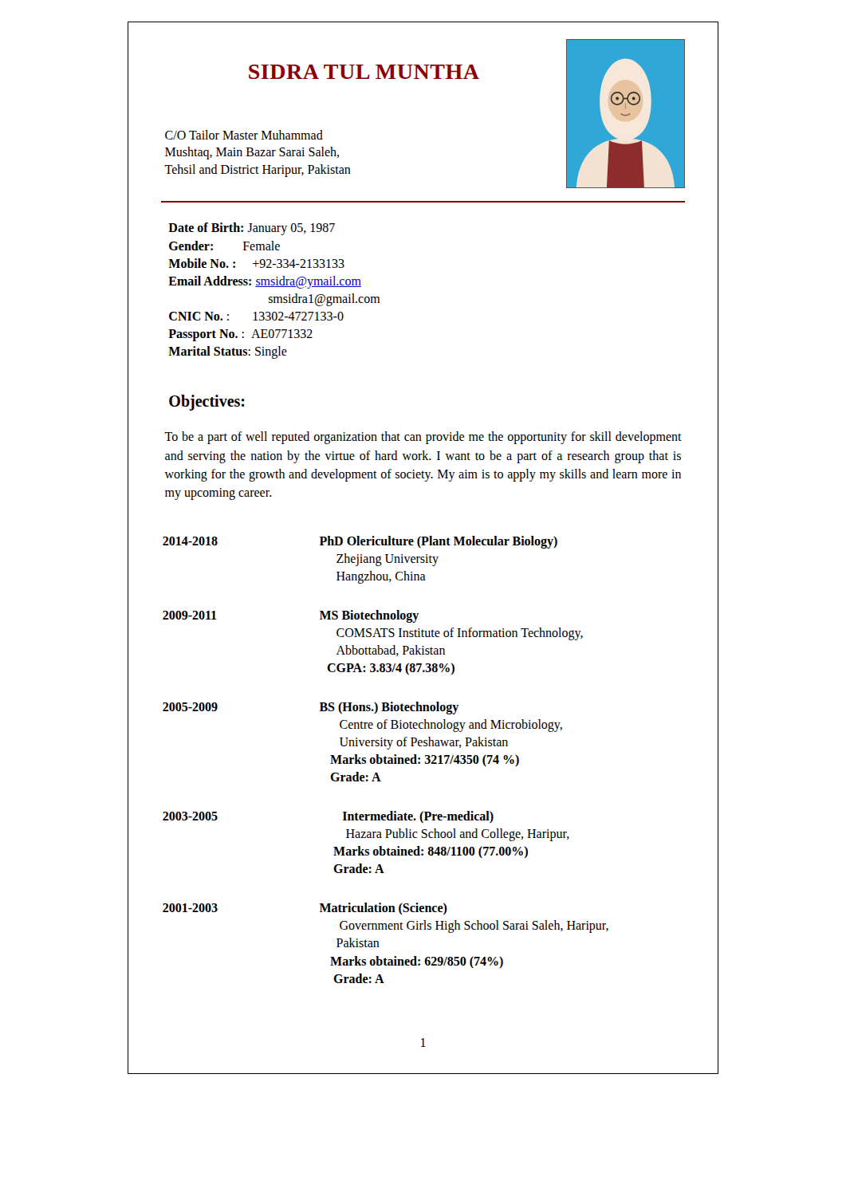SIDRA TUL MUNTHA
C/O Tailor Master Muhammad
Mushtaq, Main Bazar Sarai Saleh,
Tehsil and District Haripur, Pakistan
Date of Birth: January 05, 1987
Gender: Female
Mobile No. : +92-334-2133133
Email Address: smsidra@ymail.com
smsidra1@gmail.com
CNIC No. : 13302-4727133-0
Passport No. : AE0771332
Marital Status: Single
Objectives:
To be a part of well reputed organization that can provide me the opportunity for skill development and serving the nation by the virtue of hard work. I want to be a part of a research group that is working for the growth and development of society. My aim is to apply my skills and learn more in my upcoming career.
| 2014-2018 | PhD Olericulture (Plant Molecular Biology) Zhejiang University Hangzhou, China |
| 2009-2011 | MS Biotechnology COMSATS Institute of Information Technology, Abbottabad, Pakistan CGPA: 3.83/4 (87.38%) |
| 2005-2009 | BS (Hons.) Biotechnology Centre of Biotechnology and Microbiology, University of Peshawar, Pakistan Marks obtained: 3217/4350 (74 %) Grade: A |
| 2003-2005 | Intermediate. (Pre-medical) Hazara Public School and College, Haripur, Marks obtained: 848/1100 (77.00%) Grade: A |
| 2001-2003 | Matriculation (Science) Government Girls High School Sarai Saleh, Haripur, Pakistan Marks obtained: 629/850 (74%) Grade: A |
1